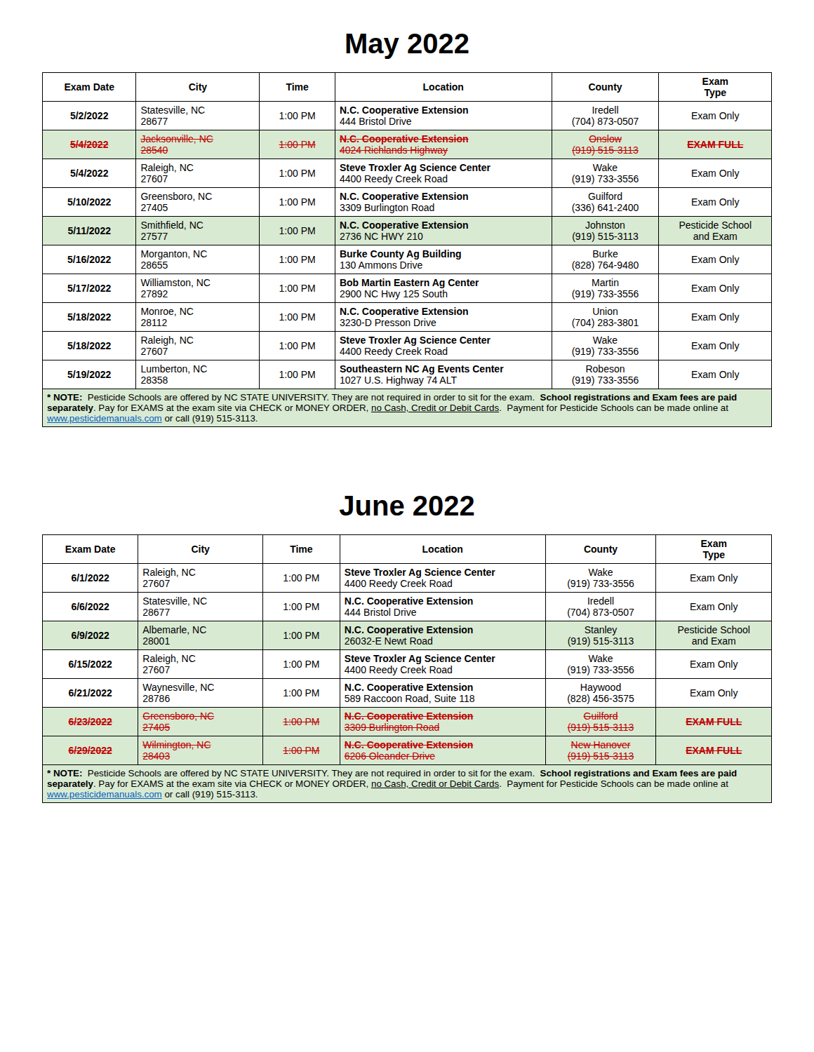May 2022
| Exam Date | City | Time | Location | County | Exam Type |
| --- | --- | --- | --- | --- | --- |
| 5/2/2022 | Statesville, NC 28677 | 1:00 PM | N.C. Cooperative Extension 444 Bristol Drive | Iredell (704) 873-0507 | Exam Only |
| 5/4/2022 | Jacksonville, NC 28540 | 1:00 PM | N.C. Cooperative Extension 4024 Richlands Highway | Onslow (919) 515-3113 | EXAM FULL |
| 5/4/2022 | Raleigh, NC 27607 | 1:00 PM | Steve Troxler Ag Science Center 4400 Reedy Creek Road | Wake (919) 733-3556 | Exam Only |
| 5/10/2022 | Greensboro, NC 27405 | 1:00 PM | N.C. Cooperative Extension 3309 Burlington Road | Guilford (336) 641-2400 | Exam Only |
| 5/11/2022 | Smithfield, NC 27577 | 1:00 PM | N.C. Cooperative Extension 2736 NC HWY 210 | Johnston (919) 515-3113 | Pesticide School and Exam |
| 5/16/2022 | Morganton, NC 28655 | 1:00 PM | Burke County Ag Building 130 Ammons Drive | Burke (828) 764-9480 | Exam Only |
| 5/17/2022 | Williamston, NC 27892 | 1:00 PM | Bob Martin Eastern Ag Center 2900 NC Hwy 125 South | Martin (919) 733-3556 | Exam Only |
| 5/18/2022 | Monroe, NC 28112 | 1:00 PM | N.C. Cooperative Extension 3230-D Presson Drive | Union (704) 283-3801 | Exam Only |
| 5/18/2022 | Raleigh, NC 27607 | 1:00 PM | Steve Troxler Ag Science Center 4400 Reedy Creek Road | Wake (919) 733-3556 | Exam Only |
| 5/19/2022 | Lumberton, NC 28358 | 1:00 PM | Southeastern NC Ag Events Center 1027 U.S. Highway 74 ALT | Robeson (919) 733-3556 | Exam Only |
| * NOTE: Pesticide Schools are offered by NC STATE UNIVERSITY. They are not required in order to sit for the exam. School registrations and Exam fees are paid separately . Pay for EXAMS at the exam site via CHECK or MONEY ORDER, no Cash, Credit or Debit Cards . Payment for Pesticide Schools can be made online at www.pesticidemanuals.com or call (919) 515-3113. |
June 2022
| Exam Date | City | Time | Location | County | Exam Type |
| --- | --- | --- | --- | --- | --- |
| 6/1/2022 | Raleigh, NC 27607 | 1:00 PM | Steve Troxler Ag Science Center 4400 Reedy Creek Road | Wake (919) 733-3556 | Exam Only |
| 6/6/2022 | Statesville, NC 28677 | 1:00 PM | N.C. Cooperative Extension 444 Bristol Drive | Iredell (704) 873-0507 | Exam Only |
| 6/9/2022 | Albemarle, NC 28001 | 1:00 PM | N.C. Cooperative Extension 26032-E Newt Road | Stanley (919) 515-3113 | Pesticide School and Exam |
| 6/15/2022 | Raleigh, NC 27607 | 1:00 PM | Steve Troxler Ag Science Center 4400 Reedy Creek Road | Wake (919) 733-3556 | Exam Only |
| 6/21/2022 | Waynesville, NC 28786 | 1:00 PM | N.C. Cooperative Extension 589 Raccoon Road, Suite 118 | Haywood (828) 456-3575 | Exam Only |
| 6/23/2022 | Greensboro, NC 27405 | 1:00 PM | N.C. Cooperative Extension 3309 Burlington Road | Guilford (919) 515-3113 | EXAM FULL |
| 6/29/2022 | Wilmington, NC 28403 | 1:00 PM | N.C. Cooperative Extension 6206 Oleander Drive | New Hanover (919) 515-3113 | EXAM FULL |
| * NOTE: Pesticide Schools are offered by NC STATE UNIVERSITY. They are not required in order to sit for the exam. School registrations and Exam fees are paid separately . Pay for EXAMS at the exam site via CHECK or MONEY ORDER, no Cash, Credit or Debit Cards . Payment for Pesticide Schools can be made online at www.pesticidemanuals.com or call (919) 515-3113. |